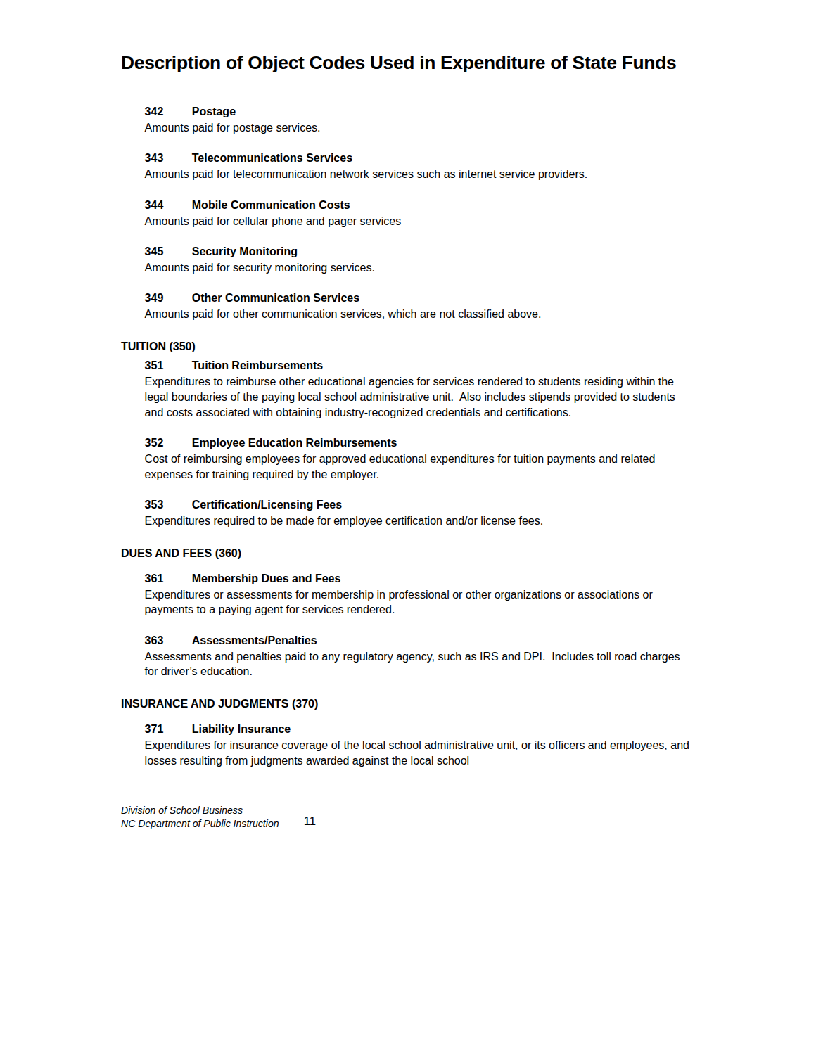Description of Object Codes Used in Expenditure of State Funds
342 Postage
Amounts paid for postage services.
343 Telecommunications Services
Amounts paid for telecommunication network services such as internet service providers.
344 Mobile Communication Costs
Amounts paid for cellular phone and pager services
345 Security Monitoring
Amounts paid for security monitoring services.
349 Other Communication Services
Amounts paid for other communication services, which are not classified above.
TUITION (350)
351 Tuition Reimbursements
Expenditures to reimburse other educational agencies for services rendered to students residing within the legal boundaries of the paying local school administrative unit. Also includes stipends provided to students and costs associated with obtaining industry-recognized credentials and certifications.
352 Employee Education Reimbursements
Cost of reimbursing employees for approved educational expenditures for tuition payments and related expenses for training required by the employer.
353 Certification/Licensing Fees
Expenditures required to be made for employee certification and/or license fees.
DUES AND FEES (360)
361 Membership Dues and Fees
Expenditures or assessments for membership in professional or other organizations or associations or payments to a paying agent for services rendered.
363 Assessments/Penalties
Assessments and penalties paid to any regulatory agency, such as IRS and DPI. Includes toll road charges for driver’s education.
INSURANCE AND JUDGMENTS (370)
371 Liability Insurance
Expenditures for insurance coverage of the local school administrative unit, or its officers and employees, and losses resulting from judgments awarded against the local school
Division of School Business
NC Department of Public Instruction
11